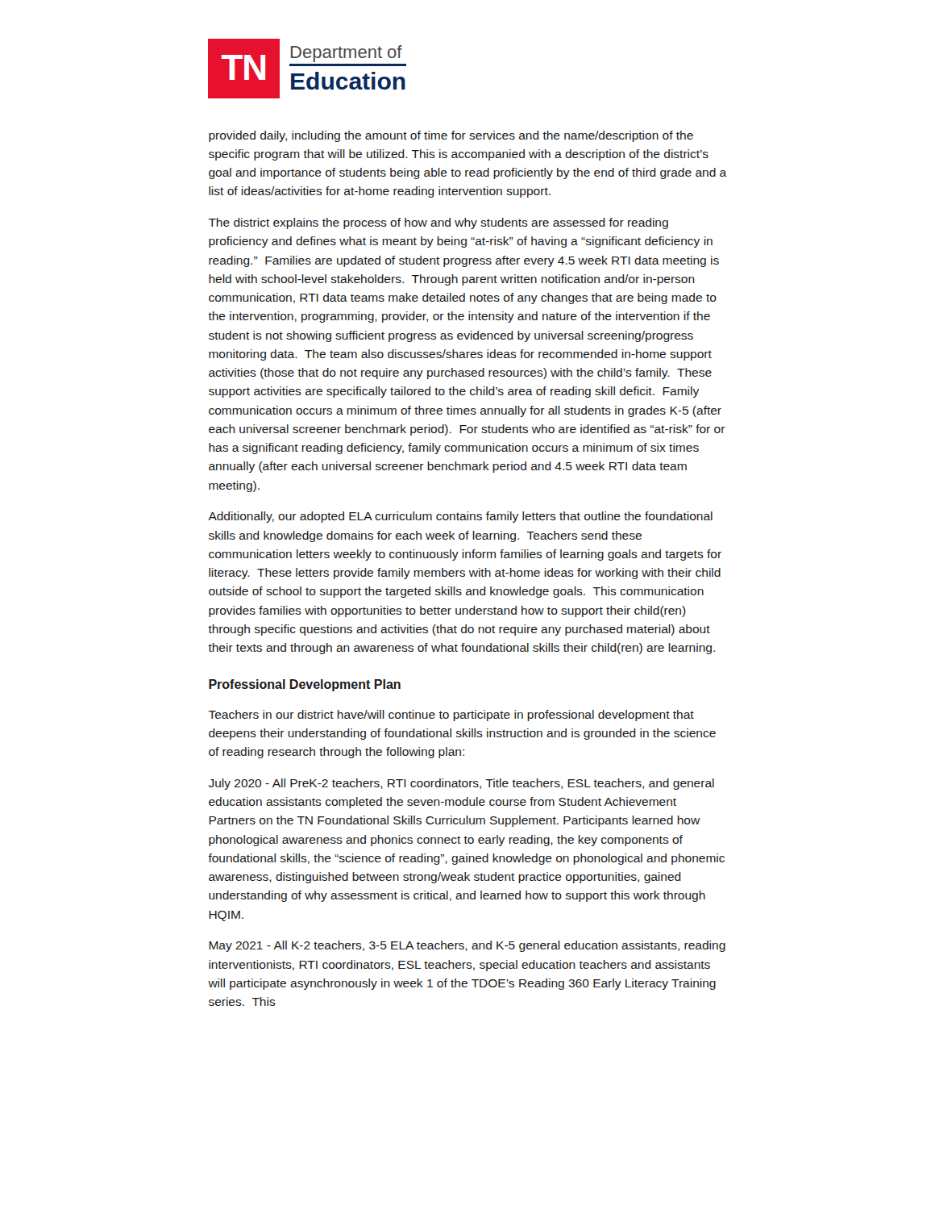TN
Department of Education
provided daily, including the amount of time for services and the name/description of the specific program that will be utilized. This is accompanied with a description of the district’s goal and importance of students being able to read proficiently by the end of third grade and a list of ideas/activities for at-home reading intervention support.
The district explains the process of how and why students are assessed for reading proficiency and defines what is meant by being “at-risk” of having a “significant deficiency in reading.” Families are updated of student progress after every 4.5 week RTI data meeting is held with school-level stakeholders. Through parent written notification and/or in-person communication, RTI data teams make detailed notes of any changes that are being made to the intervention, programming, provider, or the intensity and nature of the intervention if the student is not showing sufficient progress as evidenced by universal screening/progress monitoring data. The team also discusses/shares ideas for recommended in-home support activities (those that do not require any purchased resources) with the child’s family. These support activities are specifically tailored to the child’s area of reading skill deficit. Family communication occurs a minimum of three times annually for all students in grades K-5 (after each universal screener benchmark period). For students who are identified as “at-risk” for or has a significant reading deficiency, family communication occurs a minimum of six times annually (after each universal screener benchmark period and 4.5 week RTI data team meeting).
Additionally, our adopted ELA curriculum contains family letters that outline the foundational skills and knowledge domains for each week of learning. Teachers send these communication letters weekly to continuously inform families of learning goals and targets for literacy. These letters provide family members with at-home ideas for working with their child outside of school to support the targeted skills and knowledge goals. This communication provides families with opportunities to better understand how to support their child(ren) through specific questions and activities (that do not require any purchased material) about their texts and through an awareness of what foundational skills their child(ren) are learning.
Professional Development Plan
Teachers in our district have/will continue to participate in professional development that deepens their understanding of foundational skills instruction and is grounded in the science of reading research through the following plan:
July 2020 - All PreK-2 teachers, RTI coordinators, Title teachers, ESL teachers, and general education assistants completed the seven-module course from Student Achievement Partners on the TN Foundational Skills Curriculum Supplement. Participants learned how phonological awareness and phonics connect to early reading, the key components of foundational skills, the “science of reading”, gained knowledge on phonological and phonemic awareness, distinguished between strong/weak student practice opportunities, gained understanding of why assessment is critical, and learned how to support this work through HQIM.
May 2021 - All K-2 teachers, 3-5 ELA teachers, and K-5 general education assistants, reading interventionists, RTI coordinators, ESL teachers, special education teachers and assistants will participate asynchronously in week 1 of the TDOE’s Reading 360 Early Literacy Training series. This